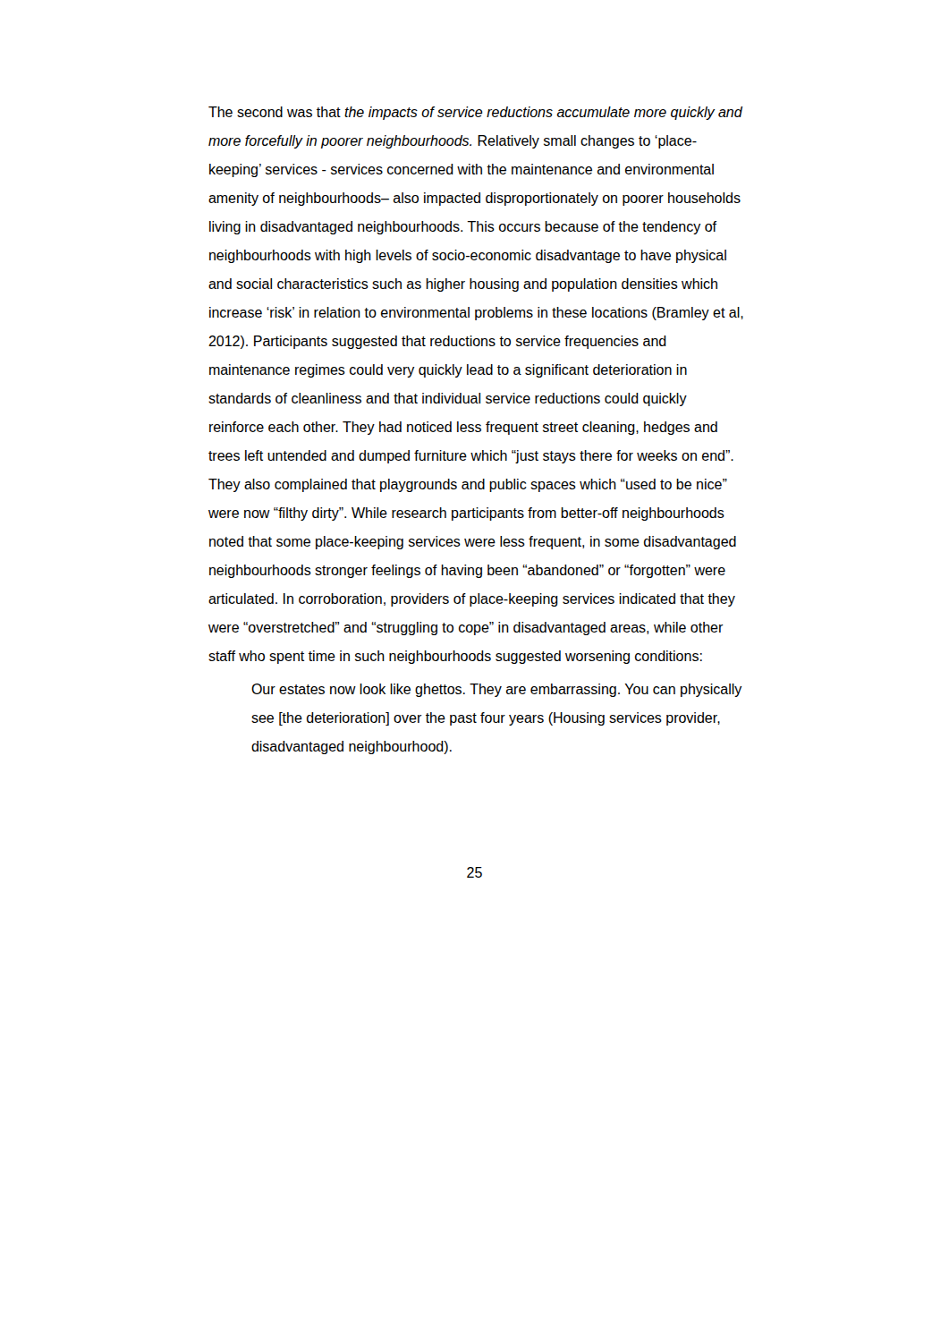The second was that the impacts of service reductions accumulate more quickly and more forcefully in poorer neighbourhoods. Relatively small changes to ‘place-keeping’ services - services concerned with the maintenance and environmental amenity of neighbourhoods– also impacted disproportionately on poorer households living in disadvantaged neighbourhoods. This occurs because of the tendency of neighbourhoods with high levels of socio-economic disadvantage to have physical and social characteristics such as higher housing and population densities which increase ‘risk’ in relation to environmental problems in these locations (Bramley et al, 2012). Participants suggested that reductions to service frequencies and maintenance regimes could very quickly lead to a significant deterioration in standards of cleanliness and that individual service reductions could quickly reinforce each other. They had noticed less frequent street cleaning, hedges and trees left untended and dumped furniture which “just stays there for weeks on end”. They also complained that playgrounds and public spaces which “used to be nice” were now “filthy dirty”. While research participants from better-off neighbourhoods noted that some place-keeping services were less frequent, in some disadvantaged neighbourhoods stronger feelings of having been “abandoned” or “forgotten” were articulated. In corroboration, providers of place-keeping services indicated that they were “overstretched” and “struggling to cope” in disadvantaged areas, while other staff who spent time in such neighbourhoods suggested worsening conditions:
Our estates now look like ghettos. They are embarrassing. You can physically see [the deterioration] over the past four years (Housing services provider, disadvantaged neighbourhood).
25